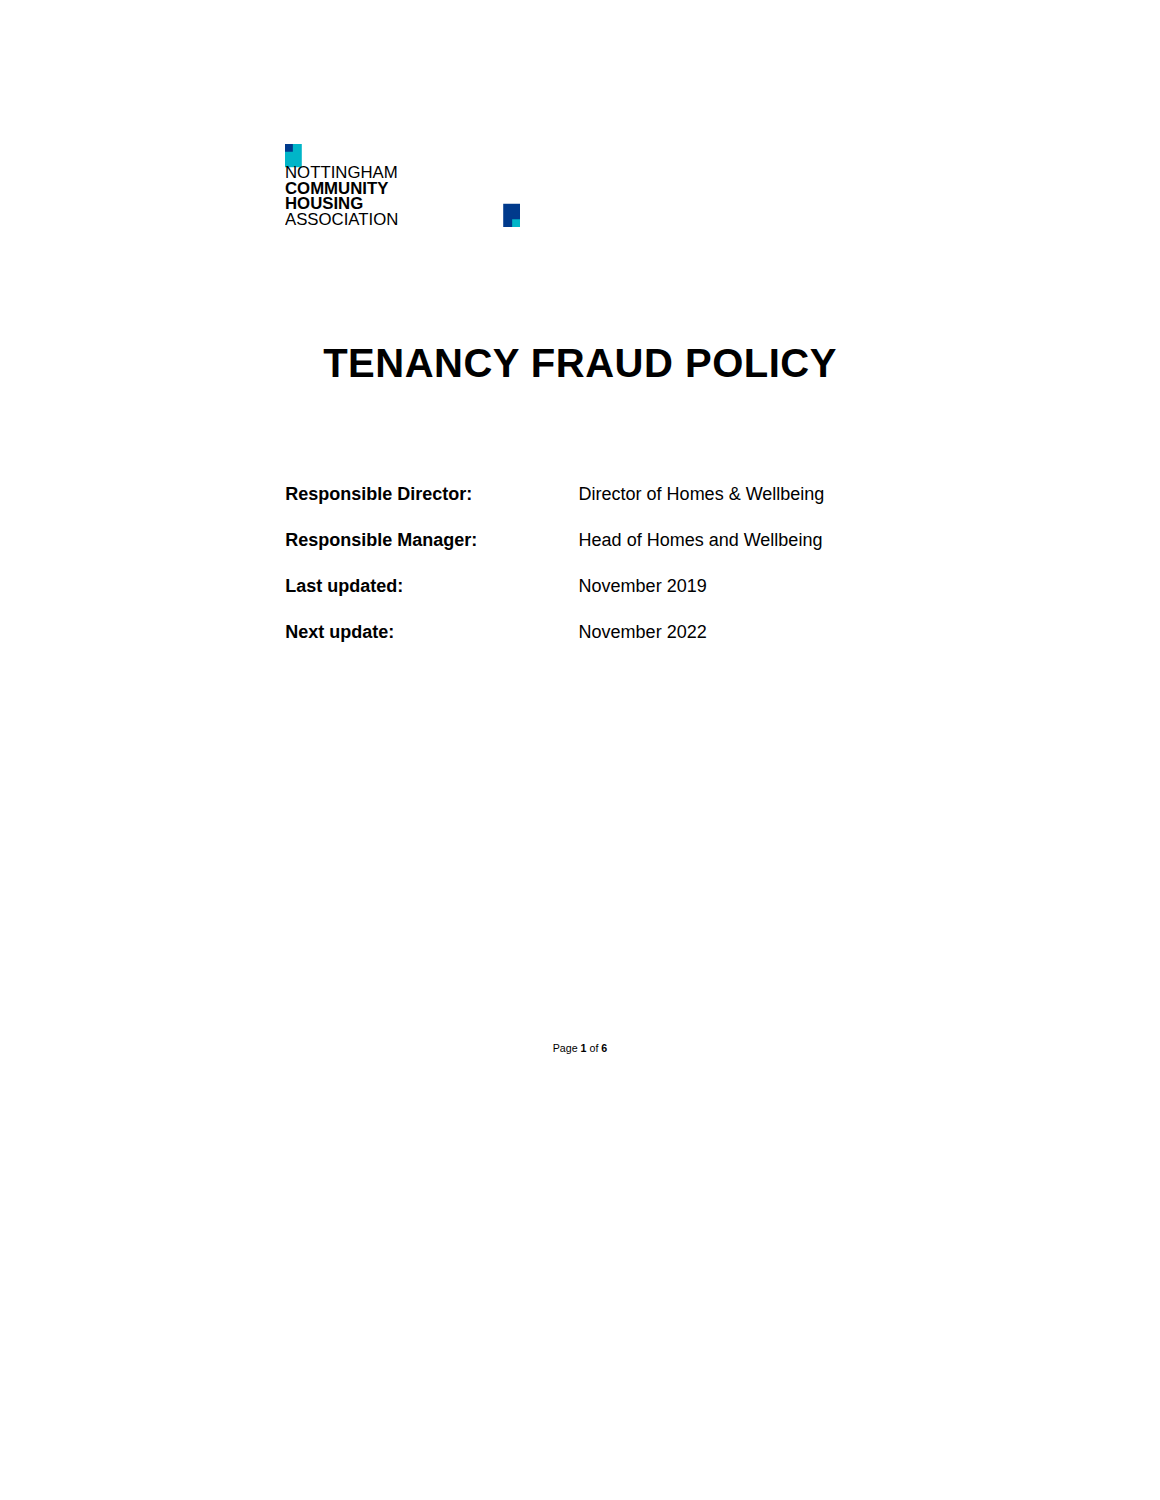TENANCY FRAUD POLICY
| Responsible Director: | Director of Homes & Wellbeing |
| Responsible Manager: | Head of Homes and Wellbeing |
| Last updated: | November 2019 |
| Next update: | November 2022 |
Page 1 of 6